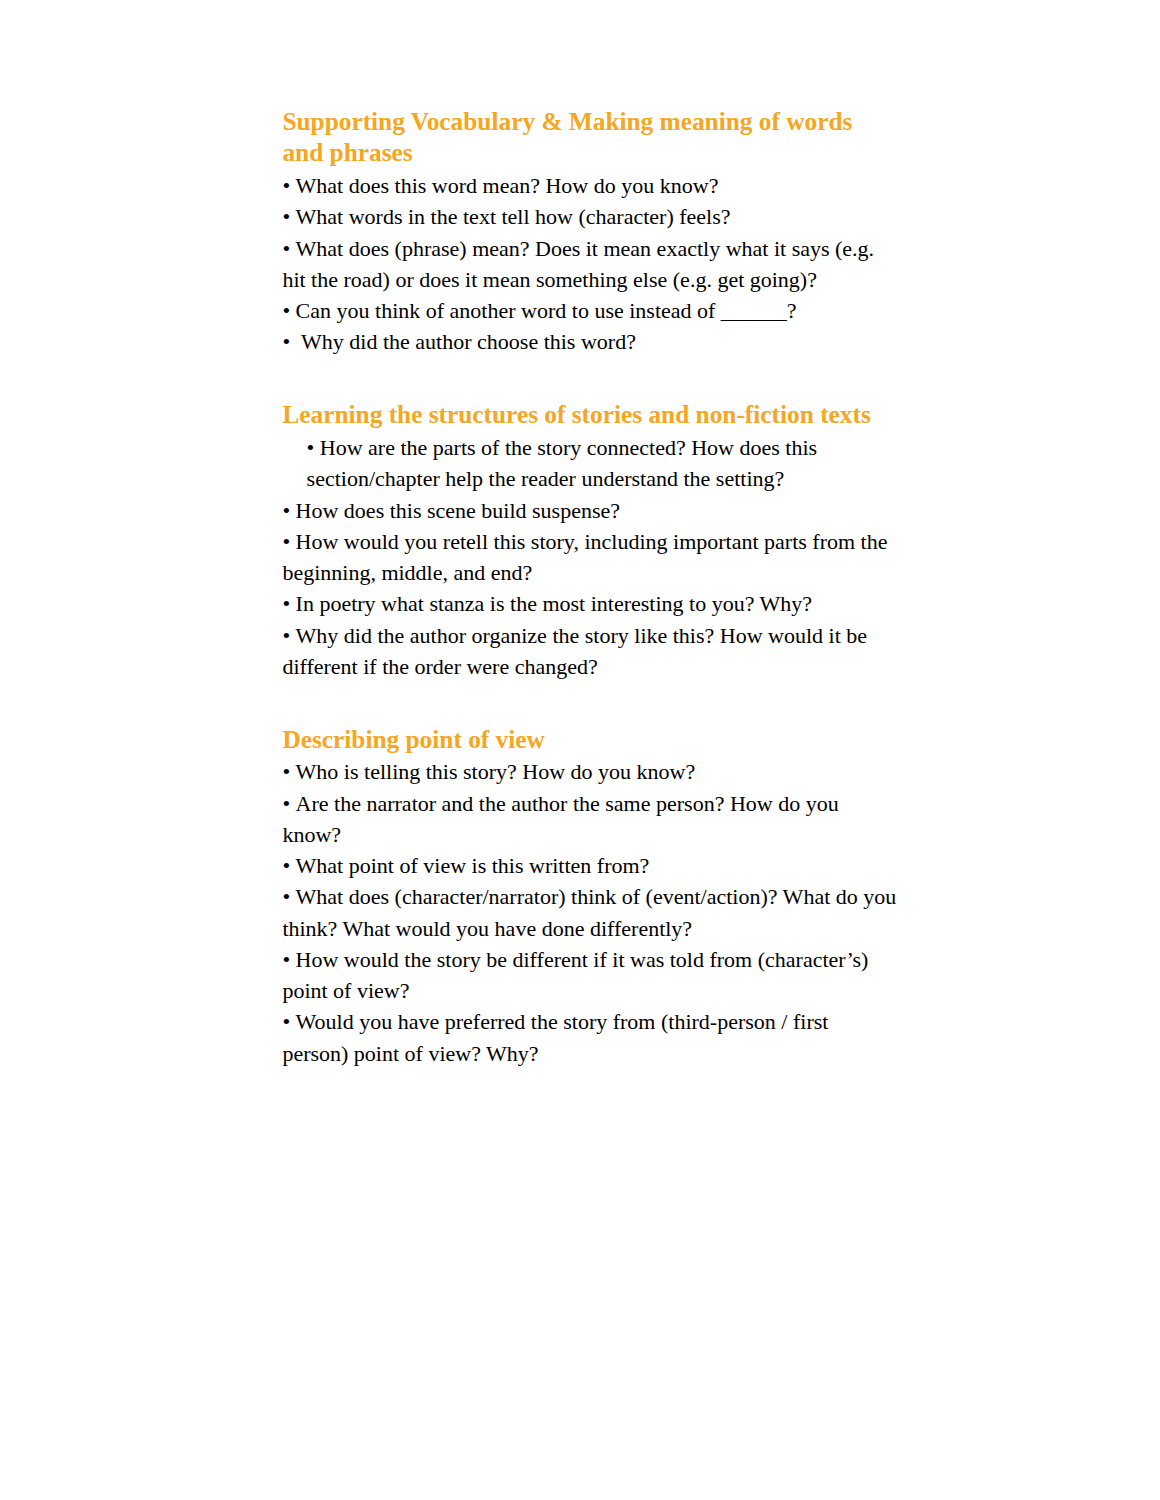Supporting Vocabulary & Making meaning of words and phrases
What does this word mean? How do you know?
What words in the text tell how (character) feels?
What does (phrase) mean? Does it mean exactly what it says (e.g. hit the road) or does it mean something else (e.g. get going)?
Can you think of another word to use instead of ______?
Why did the author choose this word?
Learning the structures of stories and non-fiction texts
How are the parts of the story connected? How does this section/chapter help the reader understand the setting?
How does this scene build suspense?
How would you retell this story, including important parts from the beginning, middle, and end?
In poetry what stanza is the most interesting to you? Why?
Why did the author organize the story like this? How would it be different if the order were changed?
Describing point of view
Who is telling this story? How do you know?
Are the narrator and the author the same person? How do you know?
What point of view is this written from?
What does (character/narrator) think of (event/action)? What do you think? What would you have done differently?
How would the story be different if it was told from (character’s) point of view?
Would you have preferred the story from (third-person / first person) point of view? Why?